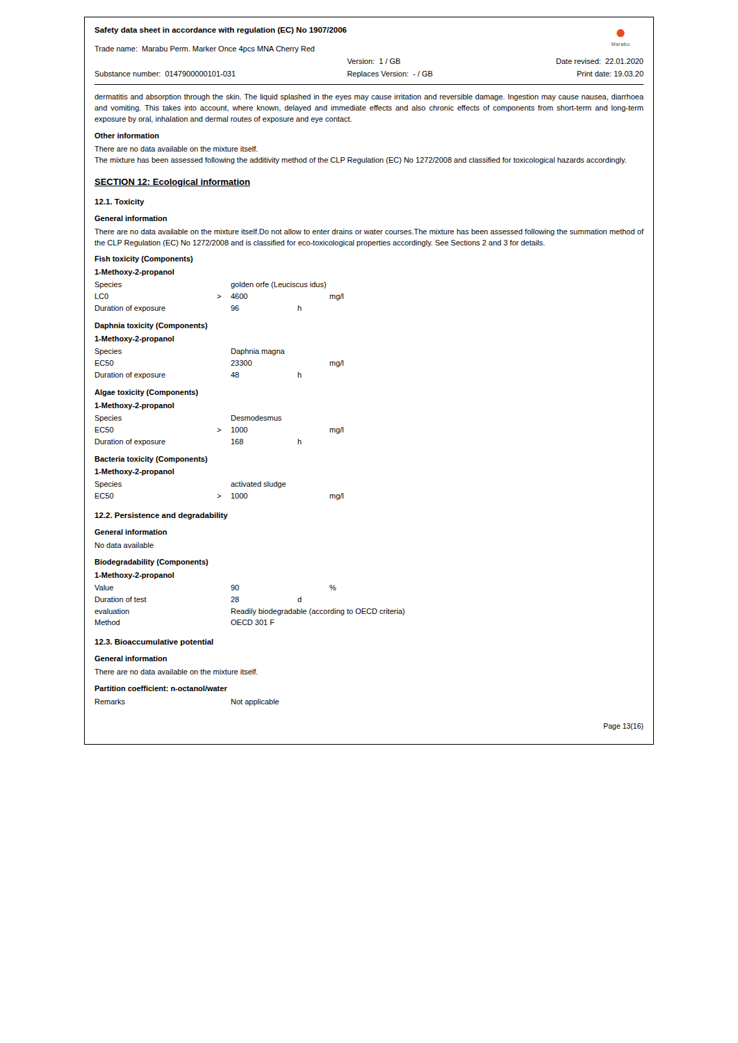●
Marabu
Safety data sheet in accordance with regulation (EC) No 1907/2006
| Trade name: Marabu Perm. Marker Once 4pcs MNA Cherry Red | | |
| | Version: 1 / GB | Date revised: 22.01.2020 |
| Substance number: 0147900000101-031 | Replaces Version: - / GB | Print date: 19.03.20 |
dermatitis and absorption through the skin. The liquid splashed in the eyes may cause irritation and reversible damage. Ingestion may cause nausea, diarrhoea and vomiting. This takes into account, where known, delayed and immediate effects and also chronic effects of components from short-term and long-term exposure by oral, inhalation and dermal routes of exposure and eye contact.
Other information
There are no data available on the mixture itself.
The mixture has been assessed following the additivity method of the CLP Regulation (EC) No 1272/2008 and classified for toxicological hazards accordingly.
SECTION 12: Ecological information
12.1. Toxicity
General information
There are no data available on the mixture itself.Do not allow to enter drains or water courses.The mixture has been assessed following the summation method of the CLP Regulation (EC) No 1272/2008 and is classified for eco-toxicological properties accordingly. See Sections 2 and 3 for details.
Fish toxicity (Components)
1-Methoxy-2-propanol
| Species | | golden orfe (Leuciscus idus) |
| LC0 | > | 4600 | | mg/l |
| Duration of exposure | | 96 | h | |
Daphnia toxicity (Components)
1-Methoxy-2-propanol
| Species | | Daphnia magna |
| EC50 | | 23300 | | mg/l |
| Duration of exposure | | 48 | h | |
Algae toxicity (Components)
1-Methoxy-2-propanol
| Species | | Desmodesmus |
| EC50 | > | 1000 | | mg/l |
| Duration of exposure | | 168 | h | |
Bacteria toxicity (Components)
1-Methoxy-2-propanol
| Species | | activated sludge |
| EC50 | > | 1000 | | mg/l |
12.2. Persistence and degradability
General information
No data available
Biodegradability (Components)
1-Methoxy-2-propanol
| Value | | 90 | | % |
| Duration of test | | 28 | d | |
| evaluation | | Readily biodegradable (according to OECD criteria) |
| Method | | OECD 301 F |
12.3. Bioaccumulative potential
General information
There are no data available on the mixture itself.
Partition coefficient: n-octanol/water
| Remarks | | Not applicable |
Page 13(16)